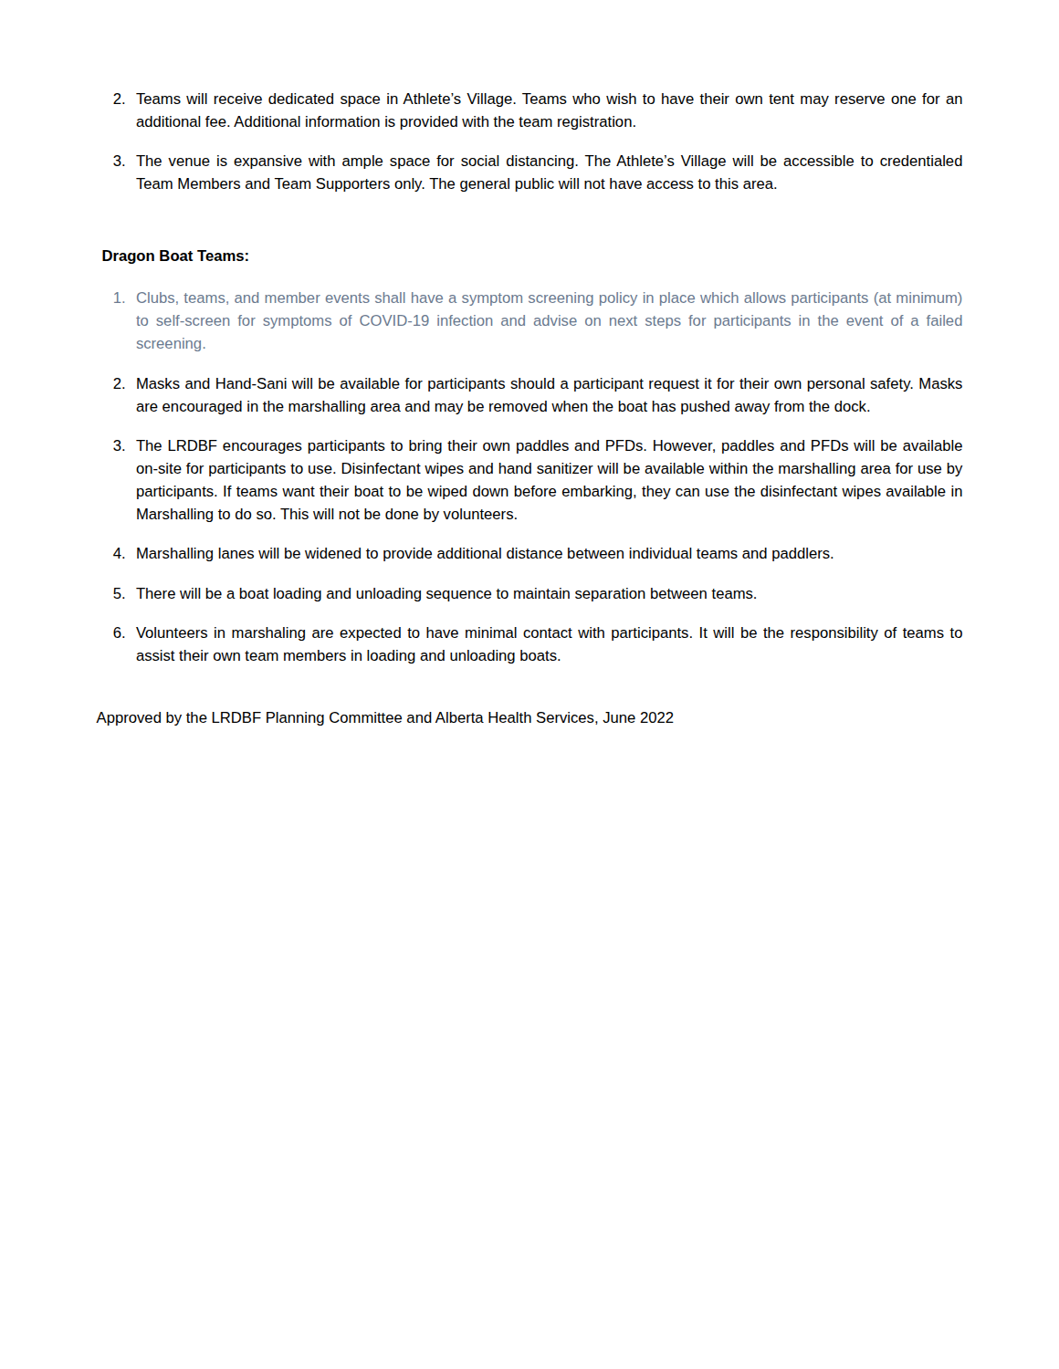Teams will receive dedicated space in Athlete’s Village. Teams who wish to have their own tent may reserve one for an additional fee. Additional information is provided with the team registration.
The venue is expansive with ample space for social distancing. The Athlete’s Village will be accessible to credentialed Team Members and Team Supporters only. The general public will not have access to this area.
Dragon Boat Teams:
Clubs, teams, and member events shall have a symptom screening policy in place which allows participants (at minimum) to self-screen for symptoms of COVID-19 infection and advise on next steps for participants in the event of a failed screening.
Masks and Hand-Sani will be available for participants should a participant request it for their own personal safety. Masks are encouraged in the marshalling area and may be removed when the boat has pushed away from the dock.
The LRDBF encourages participants to bring their own paddles and PFDs. However, paddles and PFDs will be available on-site for participants to use. Disinfectant wipes and hand sanitizer will be available within the marshalling area for use by participants. If teams want their boat to be wiped down before embarking, they can use the disinfectant wipes available in Marshalling to do so. This will not be done by volunteers.
Marshalling lanes will be widened to provide additional distance between individual teams and paddlers.
There will be a boat loading and unloading sequence to maintain separation between teams.
Volunteers in marshaling are expected to have minimal contact with participants. It will be the responsibility of teams to assist their own team members in loading and unloading boats.
Approved by the LRDBF Planning Committee and Alberta Health Services, June 2022